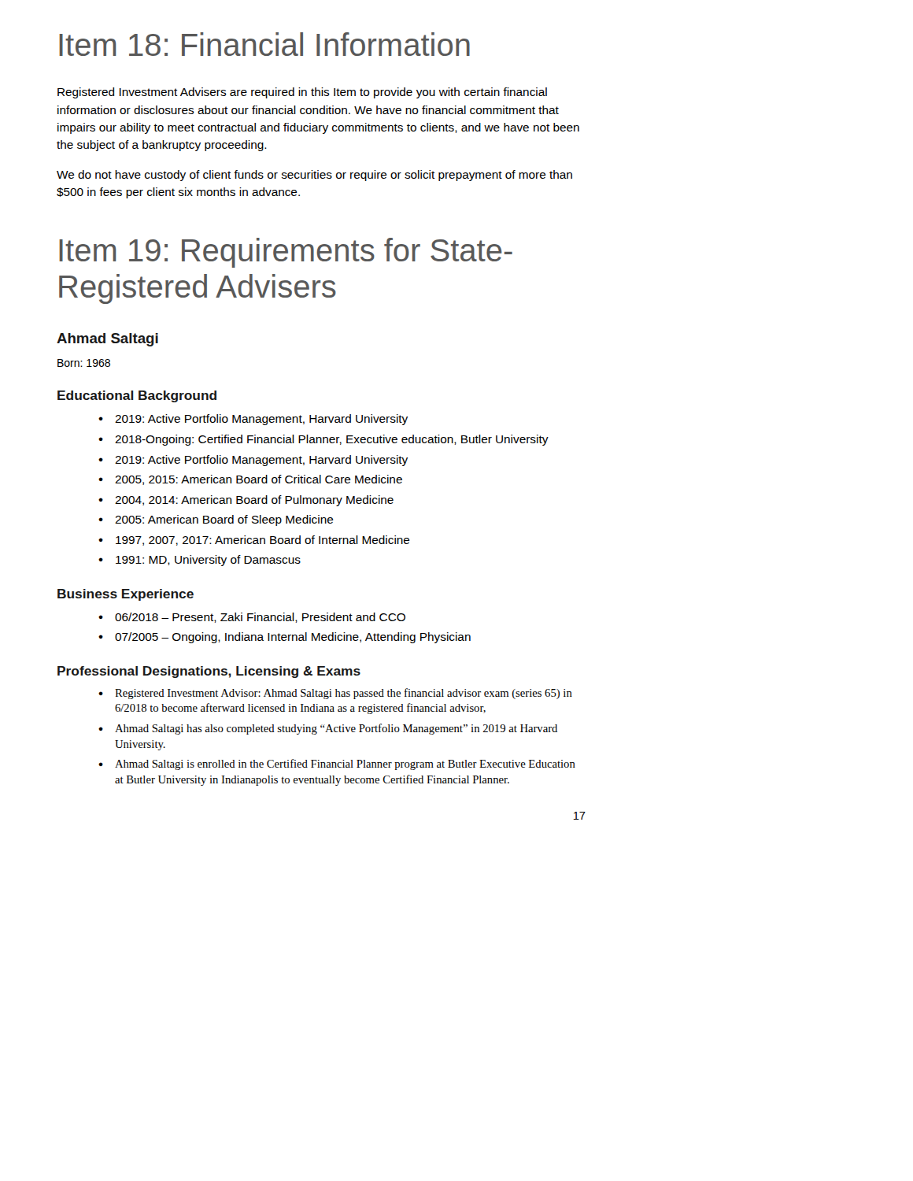Item 18: Financial Information
Registered Investment Advisers are required in this Item to provide you with certain financial information or disclosures about our financial condition. We have no financial commitment that impairs our ability to meet contractual and fiduciary commitments to clients, and we have not been the subject of a bankruptcy proceeding.
We do not have custody of client funds or securities or require or solicit prepayment of more than $500 in fees per client six months in advance.
Item 19: Requirements for State-Registered Advisers
Ahmad Saltagi
Born: 1968
Educational Background
2019: Active Portfolio Management, Harvard University
2018-Ongoing: Certified Financial Planner, Executive education, Butler University
2019: Active Portfolio Management, Harvard University
2005, 2015: American Board of Critical Care Medicine
2004, 2014: American Board of Pulmonary Medicine
2005: American Board of Sleep Medicine
1997, 2007, 2017: American Board of Internal Medicine
1991: MD, University of Damascus
Business Experience
06/2018 – Present, Zaki Financial, President and CCO
07/2005 – Ongoing, Indiana Internal Medicine, Attending Physician
Professional Designations, Licensing & Exams
Registered Investment Advisor: Ahmad Saltagi has passed the financial advisor exam (series 65) in 6/2018 to become afterward licensed in Indiana as a registered financial advisor,
Ahmad Saltagi has also completed studying “Active Portfolio Management” in 2019 at Harvard University.
Ahmad Saltagi is enrolled in the Certified Financial Planner program at Butler Executive Education at Butler University in Indianapolis to eventually become Certified Financial Planner.
17